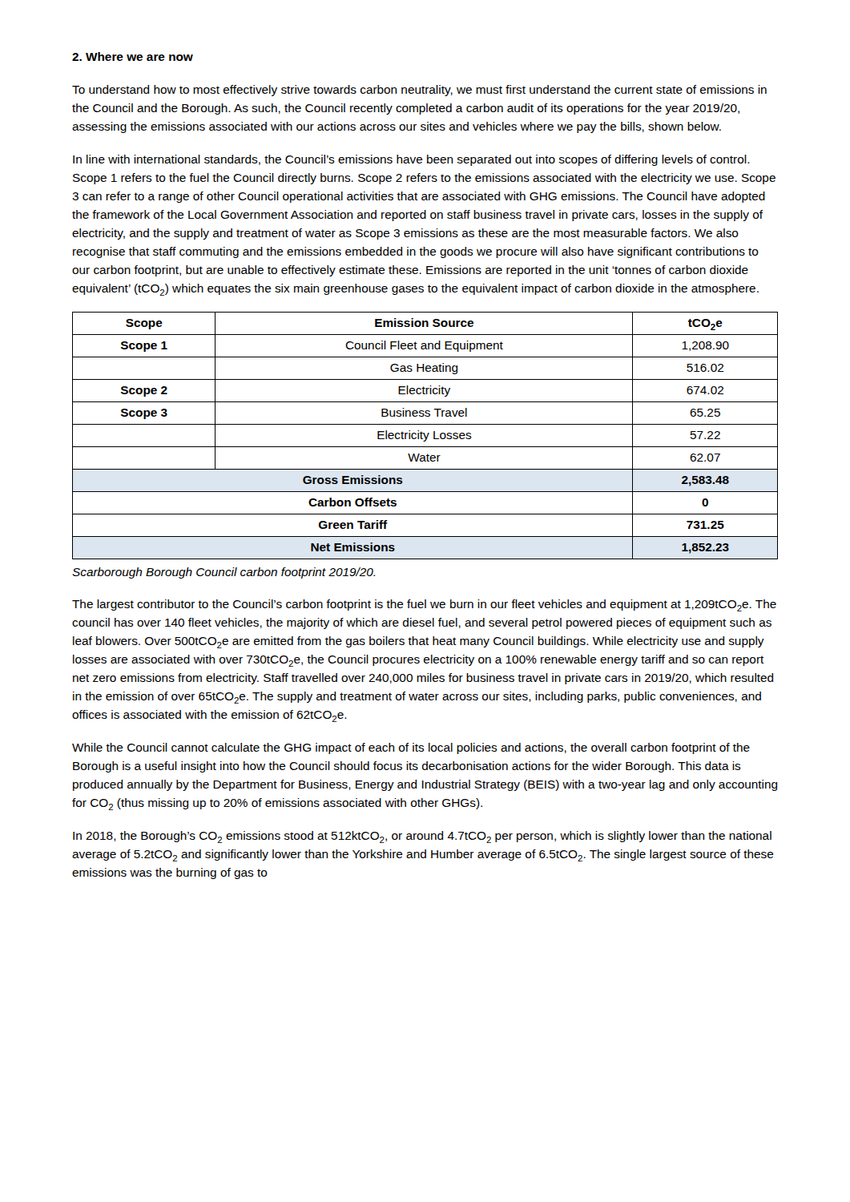2. Where we are now
To understand how to most effectively strive towards carbon neutrality, we must first understand the current state of emissions in the Council and the Borough. As such, the Council recently completed a carbon audit of its operations for the year 2019/20, assessing the emissions associated with our actions across our sites and vehicles where we pay the bills, shown below.
In line with international standards, the Council’s emissions have been separated out into scopes of differing levels of control. Scope 1 refers to the fuel the Council directly burns. Scope 2 refers to the emissions associated with the electricity we use. Scope 3 can refer to a range of other Council operational activities that are associated with GHG emissions. The Council have adopted the framework of the Local Government Association and reported on staff business travel in private cars, losses in the supply of electricity, and the supply and treatment of water as Scope 3 emissions as these are the most measurable factors. We also recognise that staff commuting and the emissions embedded in the goods we procure will also have significant contributions to our carbon footprint, but are unable to effectively estimate these. Emissions are reported in the unit ‘tonnes of carbon dioxide equivalent’ (tCO2) which equates the six main greenhouse gases to the equivalent impact of carbon dioxide in the atmosphere.
| Scope | Emission Source | tCO 2 e |
| --- | --- | --- |
| Scope 1 | Council Fleet and Equipment | 1,208.90 |
| | Gas Heating | 516.02 |
| Scope 2 | Electricity | 674.02 |
| Scope 3 | Business Travel | 65.25 |
| | Electricity Losses | 57.22 |
| | Water | 62.07 |
| Gross Emissions | 2,583.48 |
| Carbon Offsets | 0 |
| Green Tariff | 731.25 |
| Net Emissions | 1,852.23 |
Scarborough Borough Council carbon footprint 2019/20.
The largest contributor to the Council’s carbon footprint is the fuel we burn in our fleet vehicles and equipment at 1,209tCO2e. The council has over 140 fleet vehicles, the majority of which are diesel fuel, and several petrol powered pieces of equipment such as leaf blowers. Over 500tCO2e are emitted from the gas boilers that heat many Council buildings. While electricity use and supply losses are associated with over 730tCO2e, the Council procures electricity on a 100% renewable energy tariff and so can report net zero emissions from electricity. Staff travelled over 240,000 miles for business travel in private cars in 2019/20, which resulted in the emission of over 65tCO2e. The supply and treatment of water across our sites, including parks, public conveniences, and offices is associated with the emission of 62tCO2e.
While the Council cannot calculate the GHG impact of each of its local policies and actions, the overall carbon footprint of the Borough is a useful insight into how the Council should focus its decarbonisation actions for the wider Borough. This data is produced annually by the Department for Business, Energy and Industrial Strategy (BEIS) with a two-year lag and only accounting for CO2 (thus missing up to 20% of emissions associated with other GHGs).
In 2018, the Borough’s CO2 emissions stood at 512ktCO2, or around 4.7tCO2 per person, which is slightly lower than the national average of 5.2tCO2 and significantly lower than the Yorkshire and Humber average of 6.5tCO2. The single largest source of these emissions was the burning of gas to